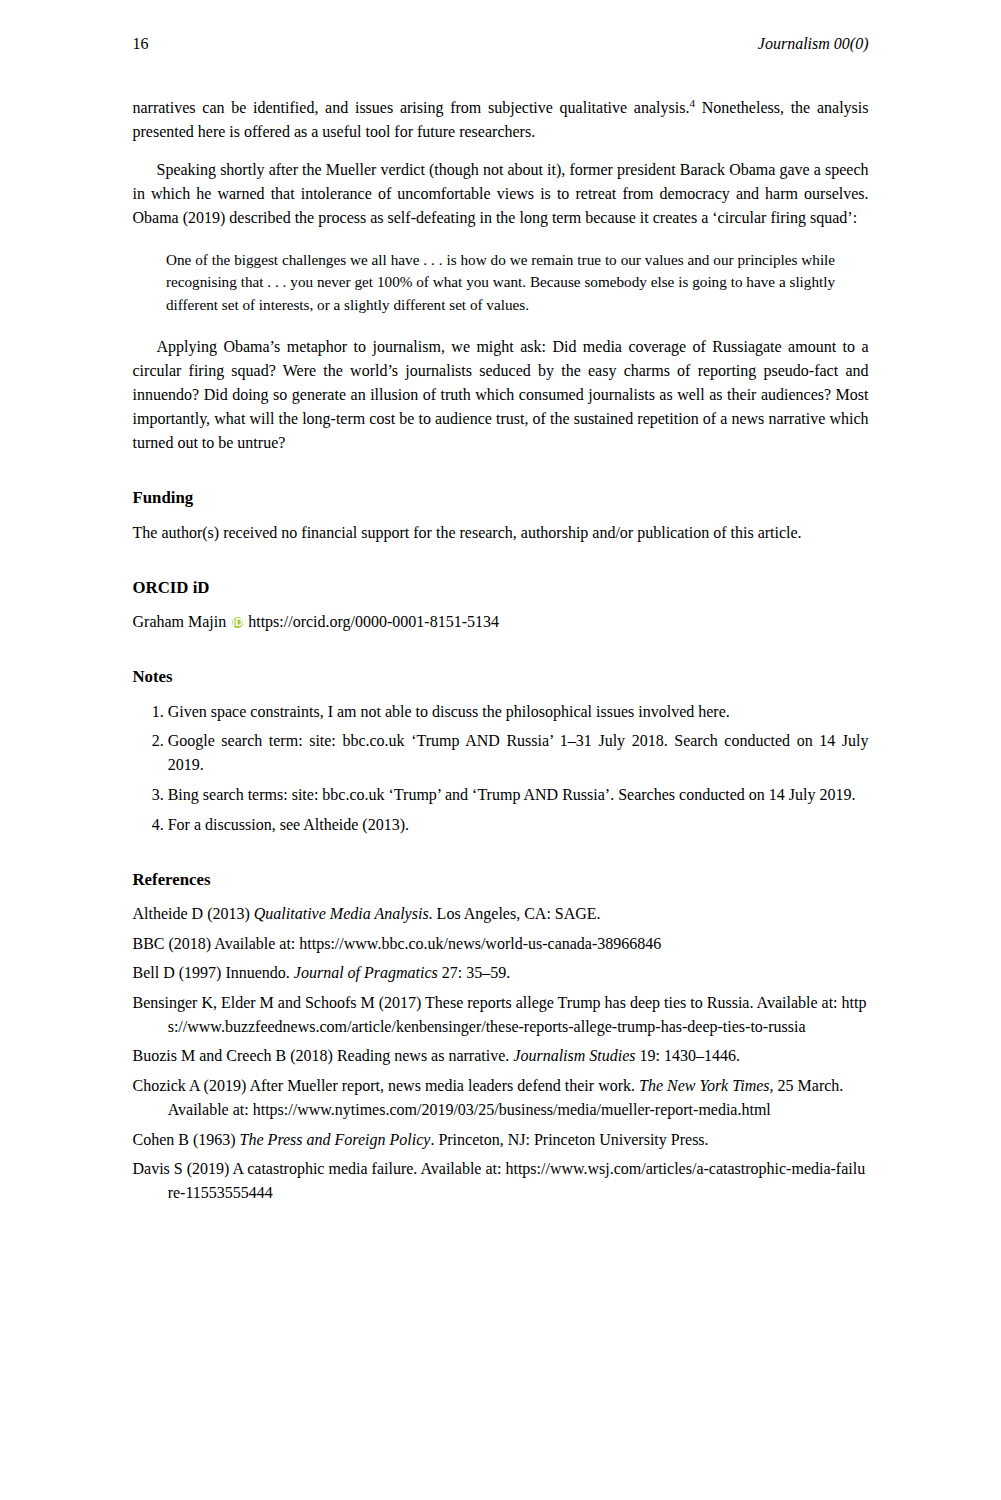16 Journalism 00(0)
narratives can be identified, and issues arising from subjective qualitative analysis.4 Nonetheless, the analysis presented here is offered as a useful tool for future researchers.
Speaking shortly after the Mueller verdict (though not about it), former president Barack Obama gave a speech in which he warned that intolerance of uncomfortable views is to retreat from democracy and harm ourselves. Obama (2019) described the process as self-defeating in the long term because it creates a ‘circular firing squad’:
One of the biggest challenges we all have . . . is how do we remain true to our values and our principles while recognising that . . . you never get 100% of what you want. Because somebody else is going to have a slightly different set of interests, or a slightly different set of values.
Applying Obama’s metaphor to journalism, we might ask: Did media coverage of Russiagate amount to a circular firing squad? Were the world’s journalists seduced by the easy charms of reporting pseudo-fact and innuendo? Did doing so generate an illusion of truth which consumed journalists as well as their audiences? Most importantly, what will the long-term cost be to audience trust, of the sustained repetition of a news narrative which turned out to be untrue?
Funding
The author(s) received no financial support for the research, authorship and/or publication of this article.
ORCID iD
Graham Majin iD https://orcid.org/0000-0001-8151-5134
Notes
Given space constraints, I am not able to discuss the philosophical issues involved here.
Google search term: site: bbc.co.uk ‘Trump AND Russia’ 1–31 July 2018. Search conducted on 14 July 2019.
Bing search terms: site: bbc.co.uk ‘Trump’ and ‘Trump AND Russia’. Searches conducted on 14 July 2019.
For a discussion, see Altheide (2013).
References
Altheide D (2013) Qualitative Media Analysis. Los Angeles, CA: SAGE.
BBC (2018) Available at: https://www.bbc.co.uk/news/world-us-canada-38966846
Bell D (1997) Innuendo. Journal of Pragmatics 27: 35–59.
Bensinger K, Elder M and Schoofs M (2017) These reports allege Trump has deep ties to Russia. Available at: https://www.buzzfeednews.com/article/kenbensinger/these-reports-allege-trump-has-deep-ties-to-russia
Buozis M and Creech B (2018) Reading news as narrative. Journalism Studies 19: 1430–1446.
Chozick A (2019) After Mueller report, news media leaders defend their work. The New York Times, 25 March. Available at: https://www.nytimes.com/2019/03/25/business/media/mueller-report-media.html
Cohen B (1963) The Press and Foreign Policy. Princeton, NJ: Princeton University Press.
Davis S (2019) A catastrophic media failure. Available at: https://www.wsj.com/articles/a-catastrophic-media-failure-11553555444